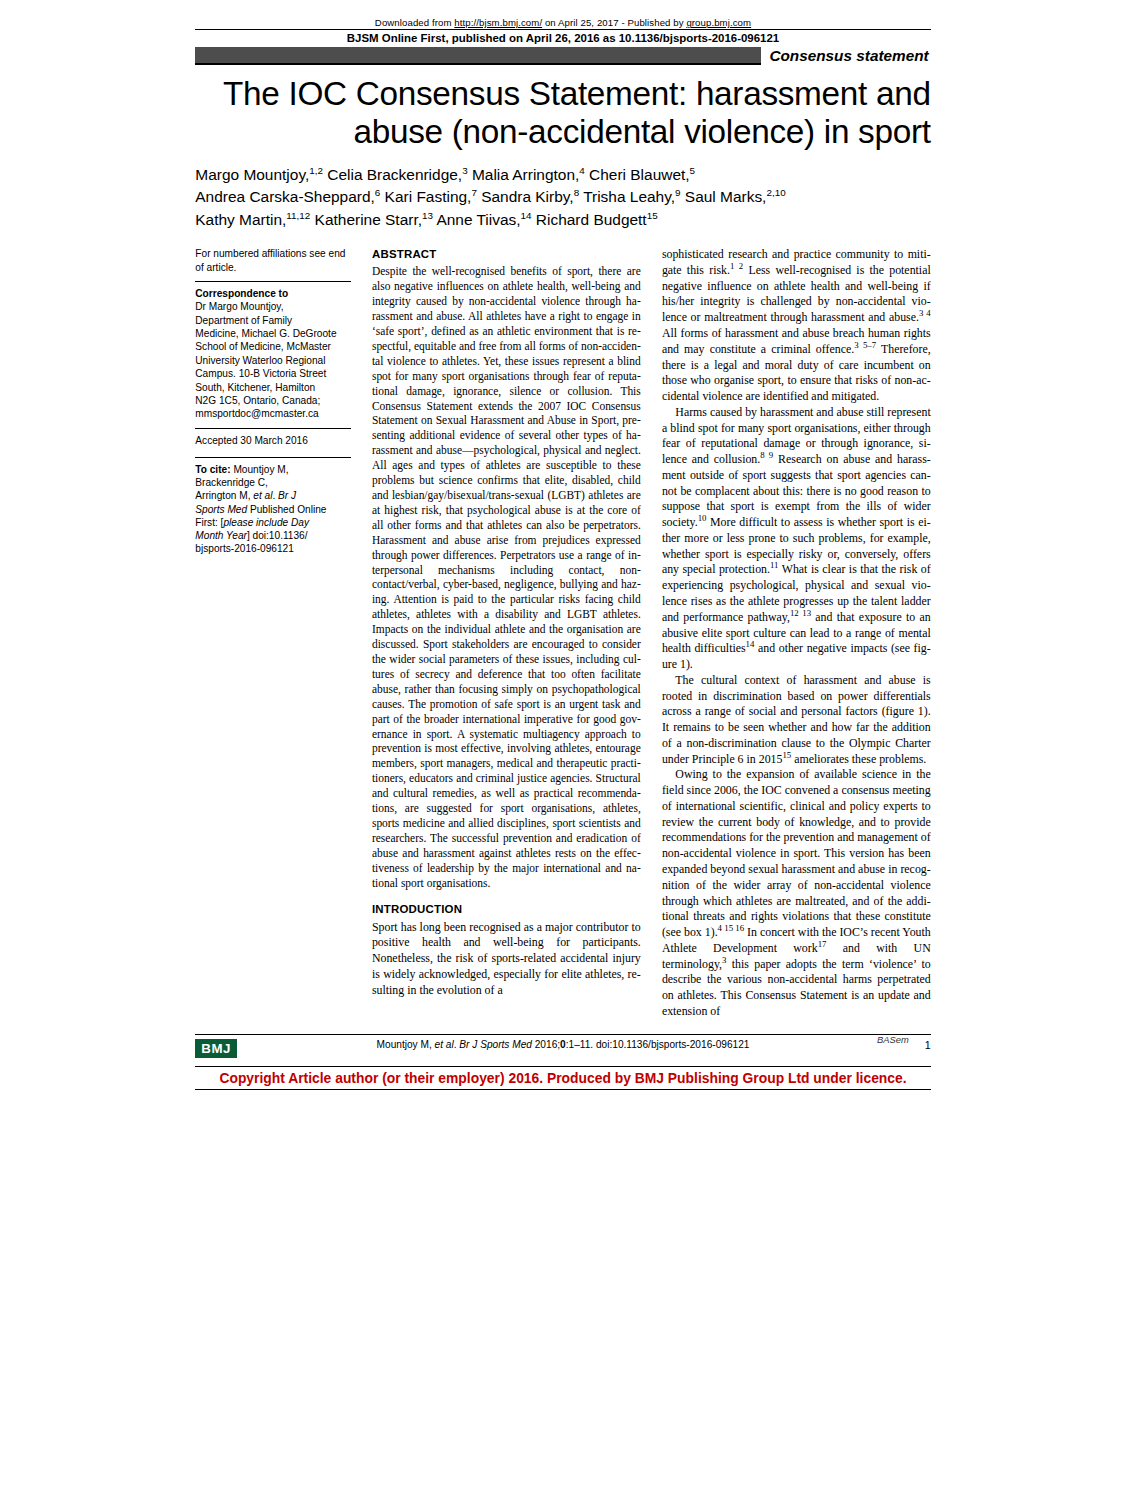Downloaded from http://bjsm.bmj.com/ on April 25, 2017 - Published by group.bmj.com
BJSM Online First, published on April 26, 2016 as 10.1136/bjsports-2016-096121
Consensus statement
The IOC Consensus Statement: harassment and
abuse (non-accidental violence) in sport
Margo Mountjoy,1,2 Celia Brackenridge,3 Malia Arrington,4 Cheri Blauwet,5
Andrea Carska-Sheppard,6 Kari Fasting,7 Sandra Kirby,8 Trisha Leahy,9 Saul Marks,2,10
Kathy Martin,11,12 Katherine Starr,13 Anne Tiivas,14 Richard Budgett15
For numbered affiliations see end of article.
Correspondence to
Dr Margo Mountjoy,
Department of Family
Medicine, Michael G. DeGroote
School of Medicine, McMaster
University Waterloo Regional
Campus. 10-B Victoria Street
South, Kitchener, Hamilton
N2G 1C5, Ontario, Canada;
mmsportdoc@mcmaster.ca
Accepted 30 March 2016
To cite: Mountjoy M,
Brackenridge C,
Arrington M, et al. Br J
Sports Med Published Online
First: [please include Day
Month Year] doi:10.1136/
bjsports-2016-096121
ABSTRACT
Despite the well-recognised benefits of sport, there are also negative influences on athlete health, well-being and integrity caused by non-accidental violence through harassment and abuse. All athletes have a right to engage in ‘safe sport’, defined as an athletic environment that is respectful, equitable and free from all forms of non-accidental violence to athletes. Yet, these issues represent a blind spot for many sport organisations through fear of reputational damage, ignorance, silence or collusion. This Consensus Statement extends the 2007 IOC Consensus Statement on Sexual Harassment and Abuse in Sport, presenting additional evidence of several other types of harassment and abuse—psychological, physical and neglect. All ages and types of athletes are susceptible to these problems but science confirms that elite, disabled, child and lesbian/gay/bisexual/trans-sexual (LGBT) athletes are at highest risk, that psychological abuse is at the core of all other forms and that athletes can also be perpetrators. Harassment and abuse arise from prejudices expressed through power differences. Perpetrators use a range of interpersonal mechanisms including contact, non-contact/verbal, cyber-based, negligence, bullying and hazing. Attention is paid to the particular risks facing child athletes, athletes with a disability and LGBT athletes. Impacts on the individual athlete and the organisation are discussed. Sport stakeholders are encouraged to consider the wider social parameters of these issues, including cultures of secrecy and deference that too often facilitate abuse, rather than focusing simply on psychopathological causes. The promotion of safe sport is an urgent task and part of the broader international imperative for good governance in sport. A systematic multiagency approach to prevention is most effective, involving athletes, entourage members, sport managers, medical and therapeutic practitioners, educators and criminal justice agencies. Structural and cultural remedies, as well as practical recommendations, are suggested for sport organisations, athletes, sports medicine and allied disciplines, sport scientists and researchers. The successful prevention and eradication of abuse and harassment against athletes rests on the effectiveness of leadership by the major international and national sport organisations.
INTRODUCTION
Sport has long been recognised as a major contributor to positive health and well-being for participants. Nonetheless, the risk of sports-related accidental injury is widely acknowledged, especially for elite athletes, resulting in the evolution of a
sophisticated research and practice community to mitigate this risk.1 2 Less well-recognised is the potential negative influence on athlete health and well-being if his/her integrity is challenged by non-accidental violence or maltreatment through harassment and abuse.3 4 All forms of harassment and abuse breach human rights and may constitute a criminal offence.3 5–7 Therefore, there is a legal and moral duty of care incumbent on those who organise sport, to ensure that risks of non-accidental violence are identified and mitigated.
Harms caused by harassment and abuse still represent a blind spot for many sport organisations, either through fear of reputational damage or through ignorance, silence and collusion.8 9 Research on abuse and harassment outside of sport suggests that sport agencies cannot be complacent about this: there is no good reason to suppose that sport is exempt from the ills of wider society.10 More difficult to assess is whether sport is either more or less prone to such problems, for example, whether sport is especially risky or, conversely, offers any special protection.11 What is clear is that the risk of experiencing psychological, physical and sexual violence rises as the athlete progresses up the talent ladder and performance pathway,12 13 and that exposure to an abusive elite sport culture can lead to a range of mental health difficulties14 and other negative impacts (see figure 1).
The cultural context of harassment and abuse is rooted in discrimination based on power differentials across a range of social and personal factors (figure 1). It remains to be seen whether and how far the addition of a non-discrimination clause to the Olympic Charter under Principle 6 in 201515 ameliorates these problems.
Owing to the expansion of available science in the field since 2006, the IOC convened a consensus meeting of international scientific, clinical and policy experts to review the current body of knowledge, and to provide recommendations for the prevention and management of non-accidental violence in sport. This version has been expanded beyond sexual harassment and abuse in recognition of the wider array of non-accidental violence through which athletes are maltreated, and of the additional threats and rights violations that these constitute (see box 1).4 15 16 In concert with the IOC’s recent Youth Athlete Development work17 and with UN terminology,3 this paper adopts the term ‘violence’ to describe the various non-accidental harms perpetrated on athletes. This Consensus Statement is an update and extension of
BMJ
Mountjoy M, et al. Br J Sports Med 2016;0:1–11. doi:10.1136/bjsports-2016-096121
BASem 1
Copyright Article author (or their employer) 2016. Produced by BMJ Publishing Group Ltd under licence.